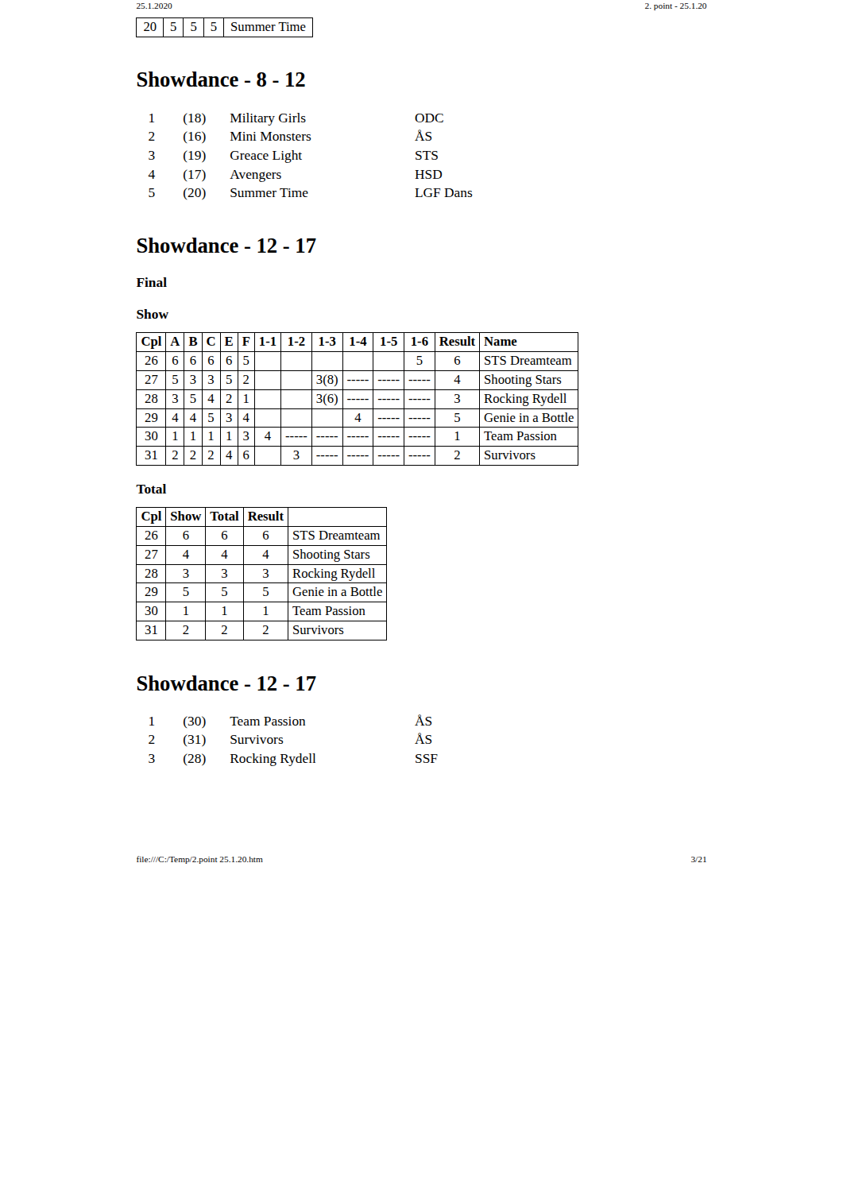25.1.2020 2. point - 25.1.20
| 20 | 5 | 5 | 5 | Summer Time |
Showdance - 8 - 12
| 1 | (18) | Military Girls | ODC |
| 2 | (16) | Mini Monsters | ÅS |
| 3 | (19) | Greace Light | STS |
| 4 | (17) | Avengers | HSD |
| 5 | (20) | Summer Time | LGF Dans |
Showdance - 12 - 17
Final
Show
| Cpl | A | B | C | E | F | 1-1 | 1-2 | 1-3 | 1-4 | 1-5 | 1-6 | Result | Name |
| --- | --- | --- | --- | --- | --- | --- | --- | --- | --- | --- | --- | --- | --- |
| 26 | 6 | 6 | 6 | 6 | 5 | | | | | | 5 | 6 | STS Dreamteam |
| 27 | 5 | 3 | 3 | 5 | 2 | | | 3(8) | ----- | ----- | ----- | 4 | Shooting Stars |
| 28 | 3 | 5 | 4 | 2 | 1 | | | 3(6) | ----- | ----- | ----- | 3 | Rocking Rydell |
| 29 | 4 | 4 | 5 | 3 | 4 | | | | 4 | ----- | ----- | 5 | Genie in a Bottle |
| 30 | 1 | 1 | 1 | 1 | 3 | 4 | ----- | ----- | ----- | ----- | ----- | 1 | Team Passion |
| 31 | 2 | 2 | 2 | 4 | 6 | | 3 | ----- | ----- | ----- | ----- | 2 | Survivors |
Total
| Cpl | Show | Total | Result | |
| --- | --- | --- | --- | --- |
| 26 | 6 | 6 | 6 | STS Dreamteam |
| 27 | 4 | 4 | 4 | Shooting Stars |
| 28 | 3 | 3 | 3 | Rocking Rydell |
| 29 | 5 | 5 | 5 | Genie in a Bottle |
| 30 | 1 | 1 | 1 | Team Passion |
| 31 | 2 | 2 | 2 | Survivors |
Showdance - 12 - 17
| 1 | (30) | Team Passion | ÅS |
| 2 | (31) | Survivors | ÅS |
| 3 | (28) | Rocking Rydell | SSF |
file:///C:/Temp/2.point 25.1.20.htm 3/21